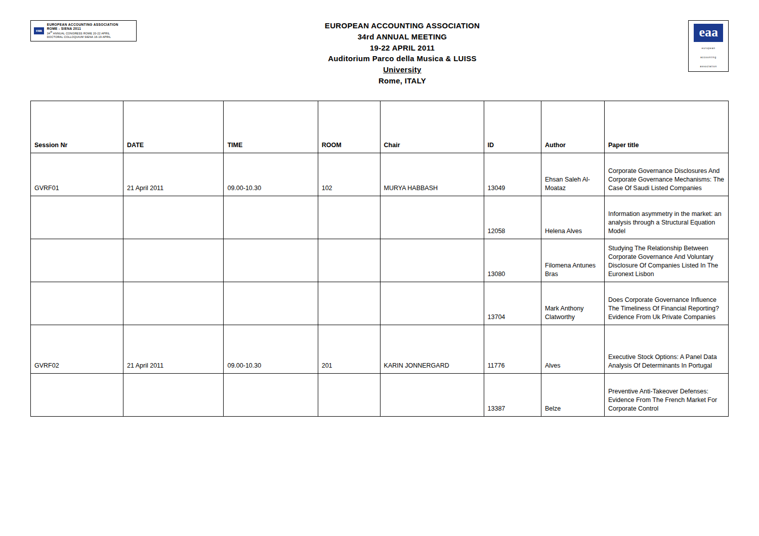eaa EUROPEAN ACCOUNTING ASSOCIATION ROME - SIENA 2011 34th ANNUAL CONGRESS ROME 20-22 APRIL
DOCTORAL COLLOQUIUM SIENA 16-19 APRIL
EUROPEAN ACCOUNTING ASSOCIATION
34rd ANNUAL MEETING
19-22 APRIL 2011
Auditorium Parco della Musica & LUISS
University
Rome, ITALY
eaa european
accounting
association
| Session Nr | DATE | TIME | ROOM | Chair | ID | Author | Paper title |
| --- | --- | --- | --- | --- | --- | --- | --- |
| GVRF01 | 21 April 2011 | 09.00-10.30 | 102 | MURYA HABBASH | 13049 | Ehsan Saleh Al-Moataz | Corporate Governance Disclosures And Corporate Governance Mechanisms: The Case Of Saudi Listed Companies |
| | | | | | 12058 | Helena Alves | Information asymmetry in the market: an analysis through a Structural Equation Model |
| | | | | | 13080 | Filomena Antunes Bras | Studying The Relationship Between Corporate Governance And Voluntary Disclosure Of Companies Listed In The Euronext Lisbon |
| | | | | | 13704 | Mark Anthony Clatworthy | Does Corporate Governance Influence The Timeliness Of Financial Reporting? Evidence From Uk Private Companies |
| GVRF02 | 21 April 2011 | 09.00-10.30 | 201 | KARIN JONNERGARD | 11776 | Alves | Executive Stock Options: A Panel Data Analysis Of Determinants In Portugal |
| | | | | | 13387 | Belze | Preventive Anti-Takeover Defenses: Evidence From The French Market For Corporate Control |